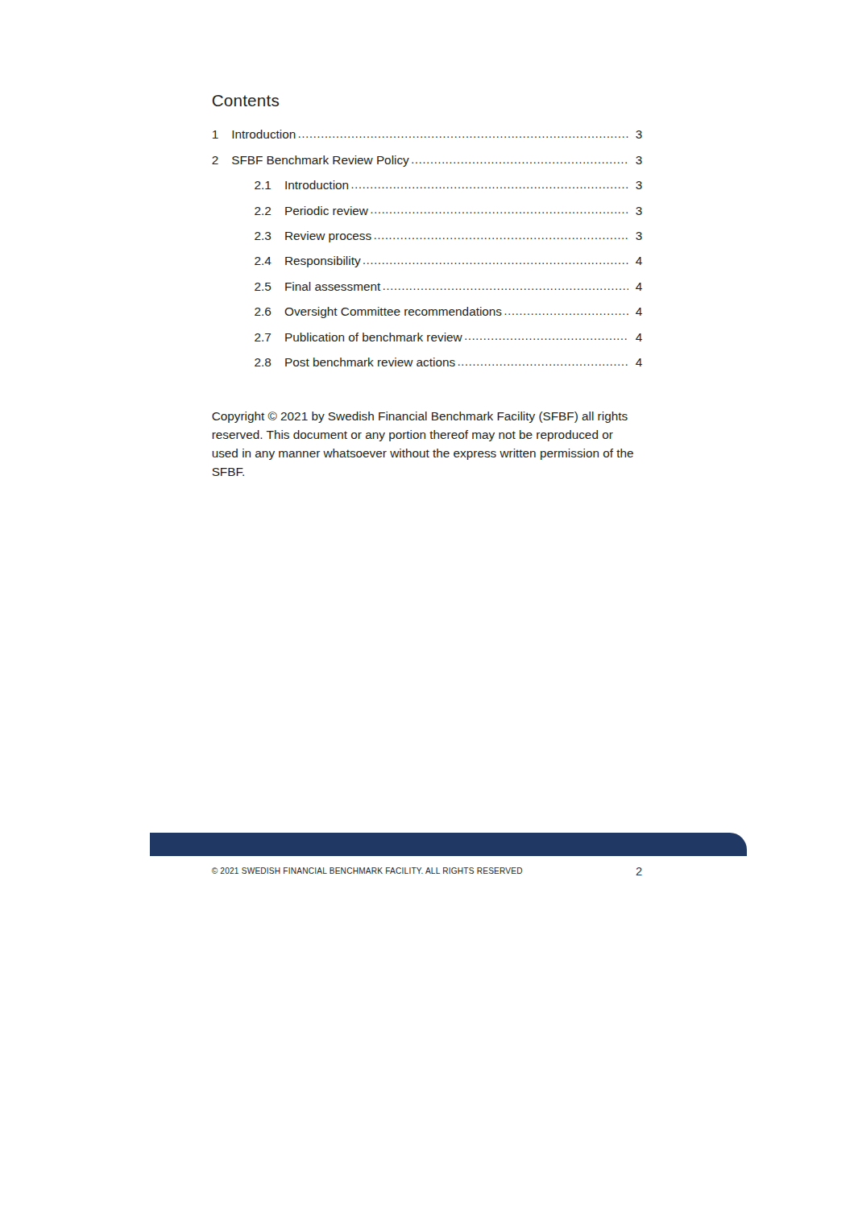Contents
1 Introduction .................................................................................................................................. 3
2 SFBF Benchmark Review Policy .............................................................................................. 3
2.1 Introduction ......................................................................................................................... 3
2.2 Periodic review .................................................................................................................... 3
2.3 Review process .................................................................................................................... 3
2.4 Responsibility ....................................................................................................................... 4
2.5 Final assessment ................................................................................................................. 4
2.6 Oversight Committee recommendations ......................................................................... 4
2.7 Publication of benchmark review ..................................................................................... 4
2.8 Post benchmark review actions ......................................................................................... 4
Copyright © 2021 by Swedish Financial Benchmark Facility (SFBF) all rights reserved. This document or any portion thereof may not be reproduced or used in any manner whatsoever without the express written permission of the SFBF.
© 2021 Swedish Financial Benchmark Facility. All rights reserved 2